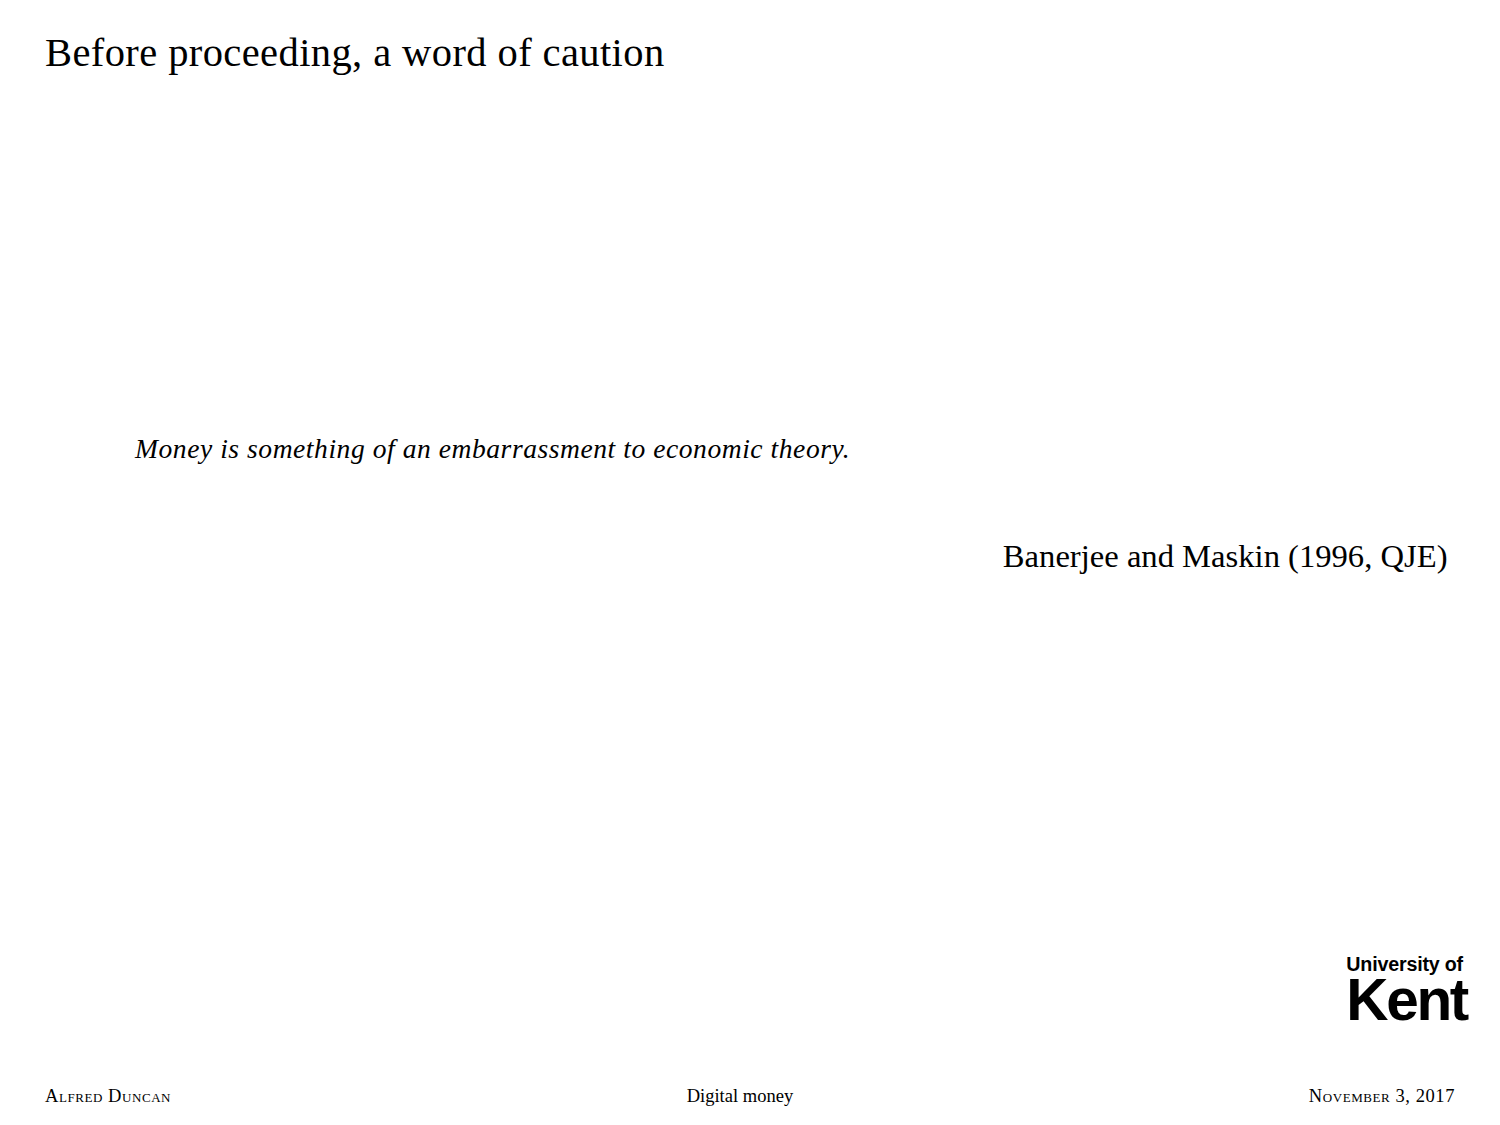Before proceeding, a word of caution
Money is something of an embarrassment to economic theory.
Banerjee and Maskin (1996, QJE)
University of Kent
Alfred Duncan Digital money November 3, 2017